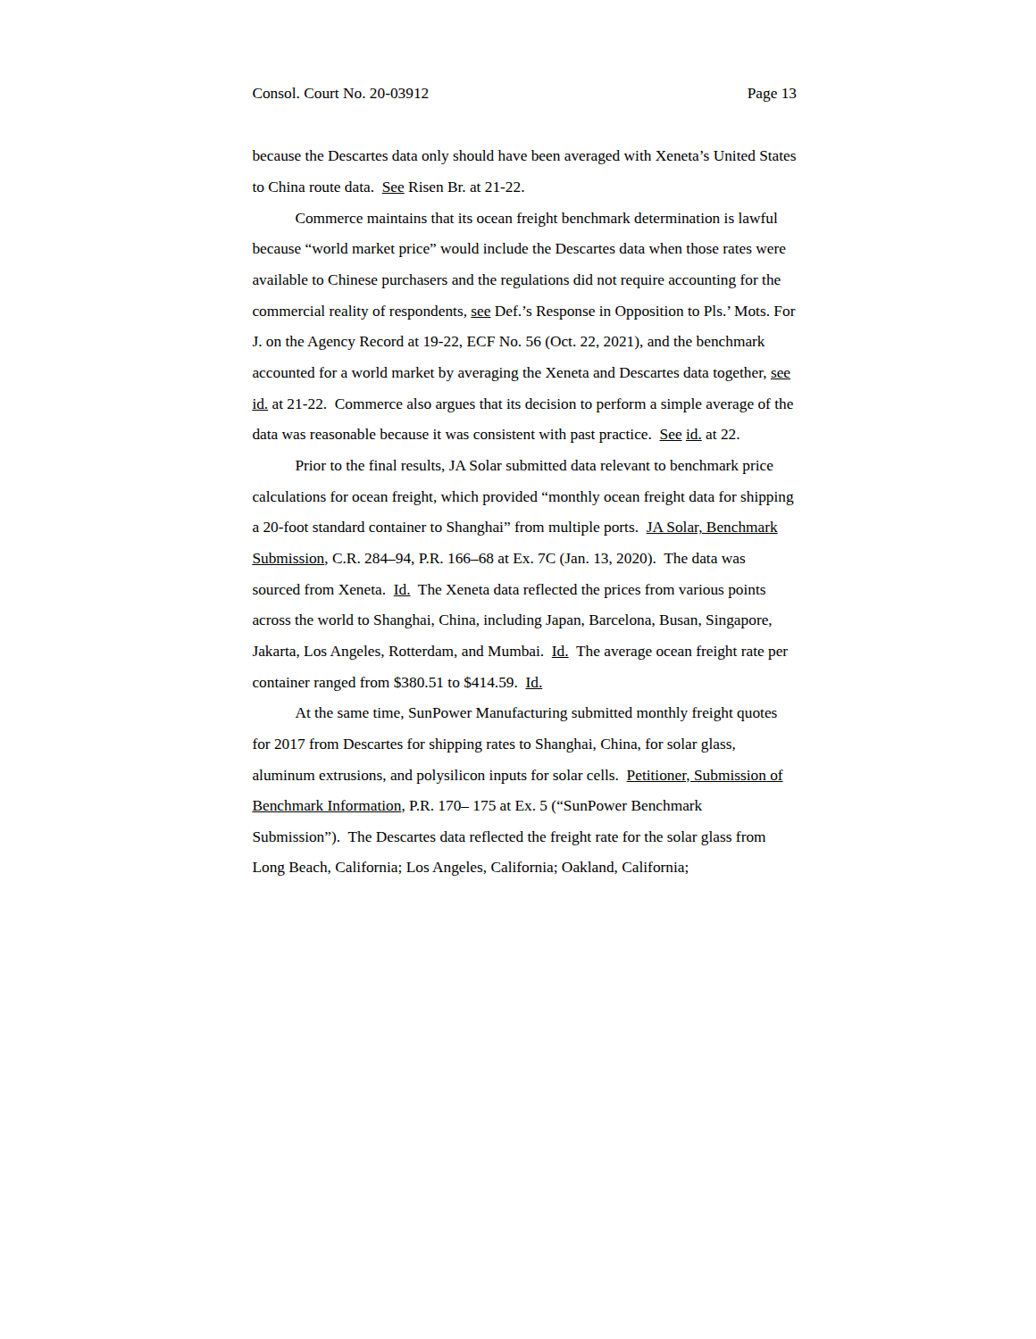Consol. Court No. 20-03912 Page 13
because the Descartes data only should have been averaged with Xeneta’s United States to China route data. See Risen Br. at 21-22.
Commerce maintains that its ocean freight benchmark determination is lawful because “world market price” would include the Descartes data when those rates were available to Chinese purchasers and the regulations did not require accounting for the commercial reality of respondents, see Def.’s Response in Opposition to Pls.’ Mots. For J. on the Agency Record at 19-22, ECF No. 56 (Oct. 22, 2021), and the benchmark accounted for a world market by averaging the Xeneta and Descartes data together, see id. at 21-22. Commerce also argues that its decision to perform a simple average of the data was reasonable because it was consistent with past practice. See id. at 22.
Prior to the final results, JA Solar submitted data relevant to benchmark price calculations for ocean freight, which provided “monthly ocean freight data for shipping a 20-foot standard container to Shanghai” from multiple ports. JA Solar, Benchmark Submission, C.R. 284–94, P.R. 166–68 at Ex. 7C (Jan. 13, 2020). The data was sourced from Xeneta. Id. The Xeneta data reflected the prices from various points across the world to Shanghai, China, including Japan, Barcelona, Busan, Singapore, Jakarta, Los Angeles, Rotterdam, and Mumbai. Id. The average ocean freight rate per container ranged from $380.51 to $414.59. Id.
At the same time, SunPower Manufacturing submitted monthly freight quotes for 2017 from Descartes for shipping rates to Shanghai, China, for solar glass, aluminum extrusions, and polysilicon inputs for solar cells. Petitioner, Submission of Benchmark Information, P.R. 170– 175 at Ex. 5 (“SunPower Benchmark Submission”). The Descartes data reflected the freight rate for the solar glass from Long Beach, California; Los Angeles, California; Oakland, California;